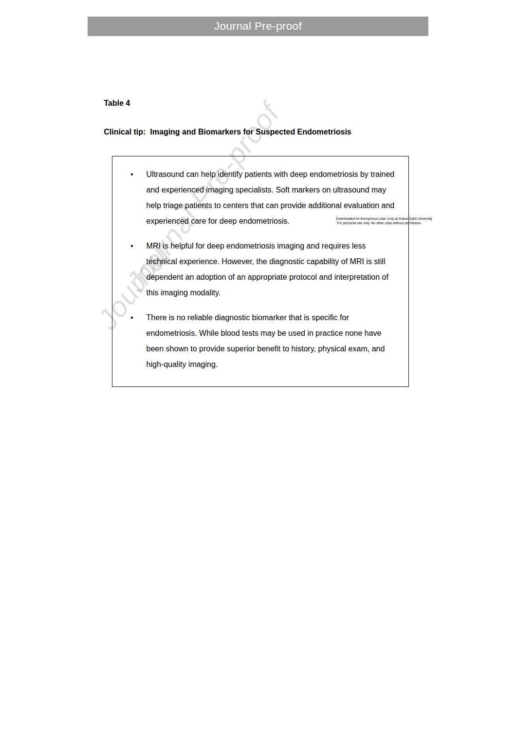Journal Pre-proof
Table 4
Clinical tip: Imaging and Biomarkers for Suspected Endometriosis
Ultrasound can help identify patients with deep endometriosis by trained and experienced imaging specialists. Soft markers on ultrasound may help triage patients to centers that can provide additional evaluation and experienced care for deep endometriosis.
MRI is helpful for deep endometriosis imaging and requires less technical experience. However, the diagnostic capability of MRI is still dependent an adoption of an appropriate protocol and interpretation of this imaging modality.
There is no reliable diagnostic biomarker that is specific for endometriosis. While blood tests may be used in practice none have been shown to provide superior benefit to history, physical exam, and high-quality imaging.
Journal Pre-proof
Journal
Downloaded for Anonymous User (n/a) at Dokuz Eylül University
For personal use only. No other uses without permission.